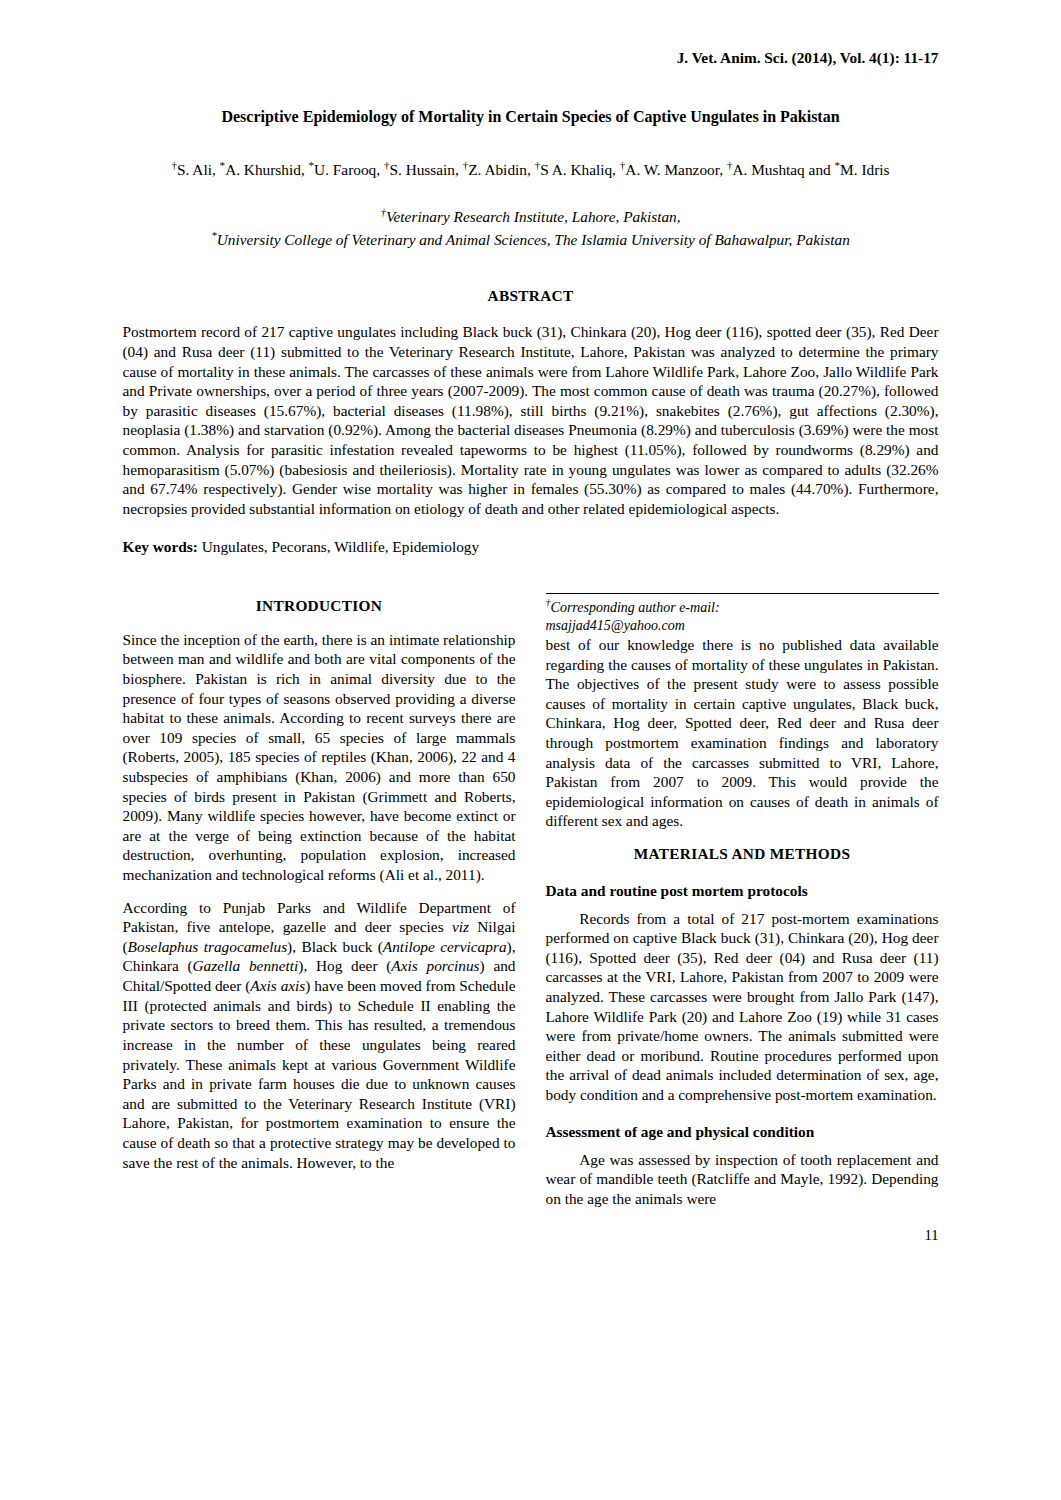J. Vet. Anim. Sci. (2014), Vol. 4(1): 11-17
Descriptive Epidemiology of Mortality in Certain Species of Captive Ungulates in Pakistan
†S. Ali, *A. Khurshid, *U. Farooq, †S. Hussain, †Z. Abidin, †S A. Khaliq, †A. W. Manzoor, †A. Mushtaq and *M. Idris
†Veterinary Research Institute, Lahore, Pakistan,
*University College of Veterinary and Animal Sciences, The Islamia University of Bahawalpur, Pakistan
ABSTRACT
Postmortem record of 217 captive ungulates including Black buck (31), Chinkara (20), Hog deer (116), spotted deer (35), Red Deer (04) and Rusa deer (11) submitted to the Veterinary Research Institute, Lahore, Pakistan was analyzed to determine the primary cause of mortality in these animals. The carcasses of these animals were from Lahore Wildlife Park, Lahore Zoo, Jallo Wildlife Park and Private ownerships, over a period of three years (2007-2009). The most common cause of death was trauma (20.27%), followed by parasitic diseases (15.67%), bacterial diseases (11.98%), still births (9.21%), snakebites (2.76%), gut affections (2.30%), neoplasia (1.38%) and starvation (0.92%). Among the bacterial diseases Pneumonia (8.29%) and tuberculosis (3.69%) were the most common. Analysis for parasitic infestation revealed tapeworms to be highest (11.05%), followed by roundworms (8.29%) and hemoparasitism (5.07%) (babesiosis and theileriosis). Mortality rate in young ungulates was lower as compared to adults (32.26% and 67.74% respectively). Gender wise mortality was higher in females (55.30%) as compared to males (44.70%). Furthermore, necropsies provided substantial information on etiology of death and other related epidemiological aspects.
Key words: Ungulates, Pecorans, Wildlife, Epidemiology
INTRODUCTION
Since the inception of the earth, there is an intimate relationship between man and wildlife and both are vital components of the biosphere. Pakistan is rich in animal diversity due to the presence of four types of seasons observed providing a diverse habitat to these animals. According to recent surveys there are over 109 species of small, 65 species of large mammals (Roberts, 2005), 185 species of reptiles (Khan, 2006), 22 and 4 subspecies of amphibians (Khan, 2006) and more than 650 species of birds present in Pakistan (Grimmett and Roberts, 2009). Many wildlife species however, have become extinct or are at the verge of being extinction because of the habitat destruction, overhunting, population explosion, increased mechanization and technological reforms (Ali et al., 2011).
According to Punjab Parks and Wildlife Department of Pakistan, five antelope, gazelle and deer species viz Nilgai (Boselaphus tragocamelus), Black buck (Antilope cervicapra), Chinkara (Gazella bennetti), Hog deer (Axis porcinus) and Chital/Spotted deer (Axis axis) have been moved from Schedule III (protected animals and birds) to Schedule II enabling the private sectors to breed them. This has resulted, a tremendous increase in the number of these ungulates being reared privately. These animals kept at various Government Wildlife Parks and in private farm houses die due to unknown causes and are submitted to the Veterinary Research Institute (VRI) Lahore, Pakistan, for postmortem examination to ensure the cause of death so that a protective strategy may be developed to save the rest of the animals. However, to the
†Corresponding author e-mail:
msajjad415@yahoo.com
best of our knowledge there is no published data available regarding the causes of mortality of these ungulates in Pakistan. The objectives of the present study were to assess possible causes of mortality in certain captive ungulates, Black buck, Chinkara, Hog deer, Spotted deer, Red deer and Rusa deer through postmortem examination findings and laboratory analysis data of the carcasses submitted to VRI, Lahore, Pakistan from 2007 to 2009. This would provide the epidemiological information on causes of death in animals of different sex and ages.
MATERIALS AND METHODS
Data and routine post mortem protocols
Records from a total of 217 post-mortem examinations performed on captive Black buck (31), Chinkara (20), Hog deer (116), Spotted deer (35), Red deer (04) and Rusa deer (11) carcasses at the VRI, Lahore, Pakistan from 2007 to 2009 were analyzed. These carcasses were brought from Jallo Park (147), Lahore Wildlife Park (20) and Lahore Zoo (19) while 31 cases were from private/home owners. The animals submitted were either dead or moribund. Routine procedures performed upon the arrival of dead animals included determination of sex, age, body condition and a comprehensive post-mortem examination.
Assessment of age and physical condition
Age was assessed by inspection of tooth replacement and wear of mandible teeth (Ratcliffe and Mayle, 1992). Depending on the age the animals were
11